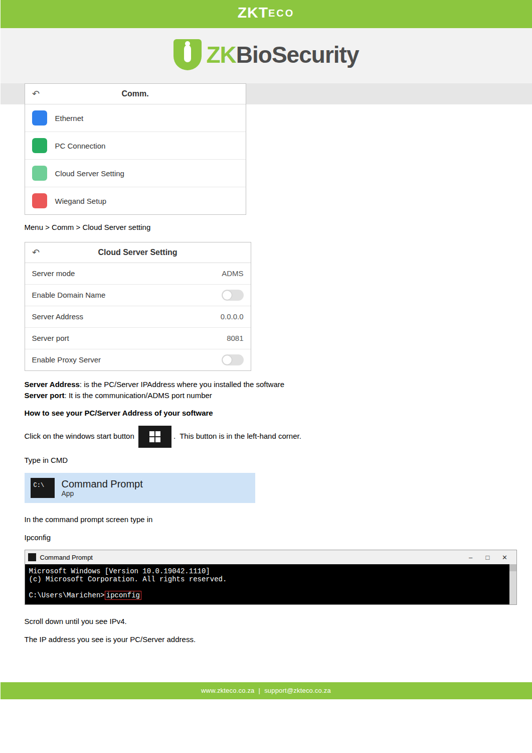ZKTECO
ZKBioSecurity
↶Comm.
Ethernet
PC Connection
Cloud Server Setting
Wiegand Setup
Menu > Comm > Cloud Server setting
↶Cloud Server Setting
Server mode ADMS
Enable Domain Name
Server Address 0.0.0.0
Server port 8081
Enable Proxy Server
Server Address: is the PC/Server IPAddress where you installed the software
Server port: It is the communication/ADMS port number
How to see your PC/Server Address of your software
Click on the windows start button . This button is in the left-hand corner.
Type in CMD
Command Prompt
App
In the command prompt screen type in
Ipconfig
Command Prompt
–□✕
Microsoft Windows [Version 10.0.19042.1110]
(c) Microsoft Corporation. All rights reserved.
C:\Users\Marichen>ipconfig
Scroll down until you see IPv4.
The IP address you see is your PC/Server address.
www.zkteco.co.za|support@zkteco.co.za